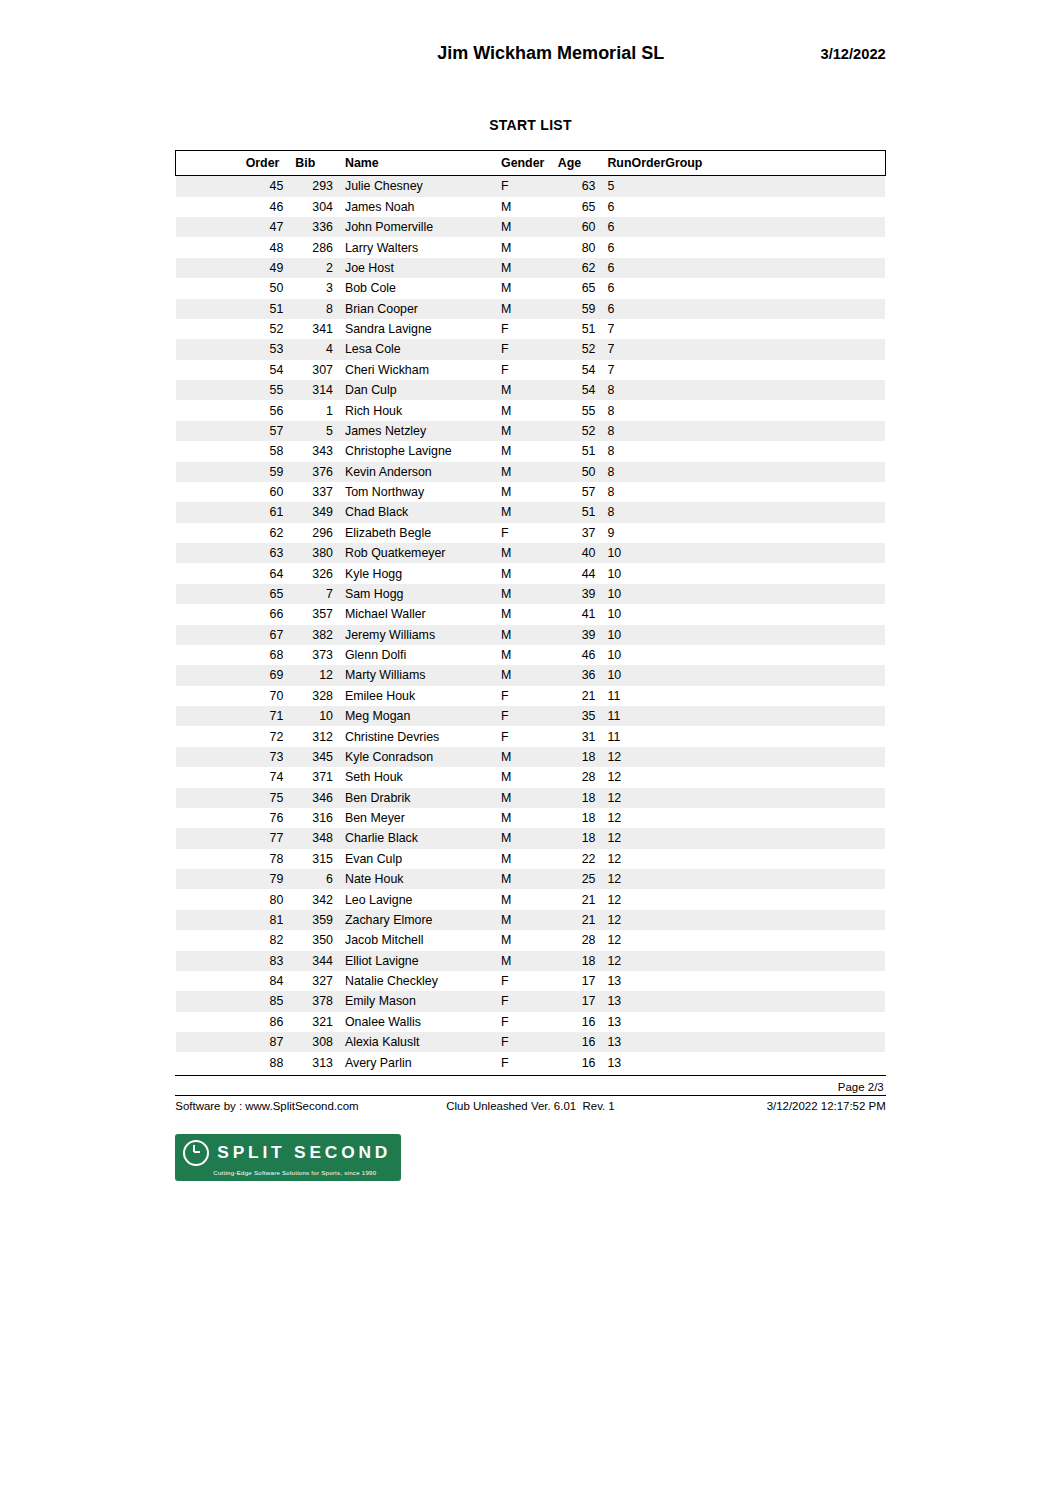Jim Wickham Memorial SL
3/12/2022
START LIST
| | Order | Bib | Name | Gender | Age | RunOrderGroup |
| --- | --- | --- | --- | --- | --- | --- |
| | 45 | 293 | Julie Chesney | F | 63 | 5 |
| | 46 | 304 | James Noah | M | 65 | 6 |
| | 47 | 336 | John Pomerville | M | 60 | 6 |
| | 48 | 286 | Larry Walters | M | 80 | 6 |
| | 49 | 2 | Joe Host | M | 62 | 6 |
| | 50 | 3 | Bob Cole | M | 65 | 6 |
| | 51 | 8 | Brian Cooper | M | 59 | 6 |
| | 52 | 341 | Sandra Lavigne | F | 51 | 7 |
| | 53 | 4 | Lesa Cole | F | 52 | 7 |
| | 54 | 307 | Cheri Wickham | F | 54 | 7 |
| | 55 | 314 | Dan Culp | M | 54 | 8 |
| | 56 | 1 | Rich Houk | M | 55 | 8 |
| | 57 | 5 | James Netzley | M | 52 | 8 |
| | 58 | 343 | Christophe Lavigne | M | 51 | 8 |
| | 59 | 376 | Kevin Anderson | M | 50 | 8 |
| | 60 | 337 | Tom Northway | M | 57 | 8 |
| | 61 | 349 | Chad Black | M | 51 | 8 |
| | 62 | 296 | Elizabeth Begle | F | 37 | 9 |
| | 63 | 380 | Rob Quatkemeyer | M | 40 | 10 |
| | 64 | 326 | Kyle Hogg | M | 44 | 10 |
| | 65 | 7 | Sam Hogg | M | 39 | 10 |
| | 66 | 357 | Michael Waller | M | 41 | 10 |
| | 67 | 382 | Jeremy Williams | M | 39 | 10 |
| | 68 | 373 | Glenn Dolfi | M | 46 | 10 |
| | 69 | 12 | Marty Williams | M | 36 | 10 |
| | 70 | 328 | Emilee Houk | F | 21 | 11 |
| | 71 | 10 | Meg Mogan | F | 35 | 11 |
| | 72 | 312 | Christine Devries | F | 31 | 11 |
| | 73 | 345 | Kyle Conradson | M | 18 | 12 |
| | 74 | 371 | Seth Houk | M | 28 | 12 |
| | 75 | 346 | Ben Drabrik | M | 18 | 12 |
| | 76 | 316 | Ben Meyer | M | 18 | 12 |
| | 77 | 348 | Charlie Black | M | 18 | 12 |
| | 78 | 315 | Evan Culp | M | 22 | 12 |
| | 79 | 6 | Nate Houk | M | 25 | 12 |
| | 80 | 342 | Leo Lavigne | M | 21 | 12 |
| | 81 | 359 | Zachary Elmore | M | 21 | 12 |
| | 82 | 350 | Jacob Mitchell | M | 28 | 12 |
| | 83 | 344 | Elliot Lavigne | M | 18 | 12 |
| | 84 | 327 | Natalie Checkley | F | 17 | 13 |
| | 85 | 378 | Emily Mason | F | 17 | 13 |
| | 86 | 321 | Onalee Wallis | F | 16 | 13 |
| | 87 | 308 | Alexia Kaluslt | F | 16 | 13 |
| | 88 | 313 | Avery Parlin | F | 16 | 13 |
Page 2/3
Software by : www.SplitSecond.com
Club Unleashed Ver. 6.01 Rev. 1
3/12/2022 12:17:52 PM
SPLIT SECOND
Cutting-Edge Software Solutions for Sports, since 1990